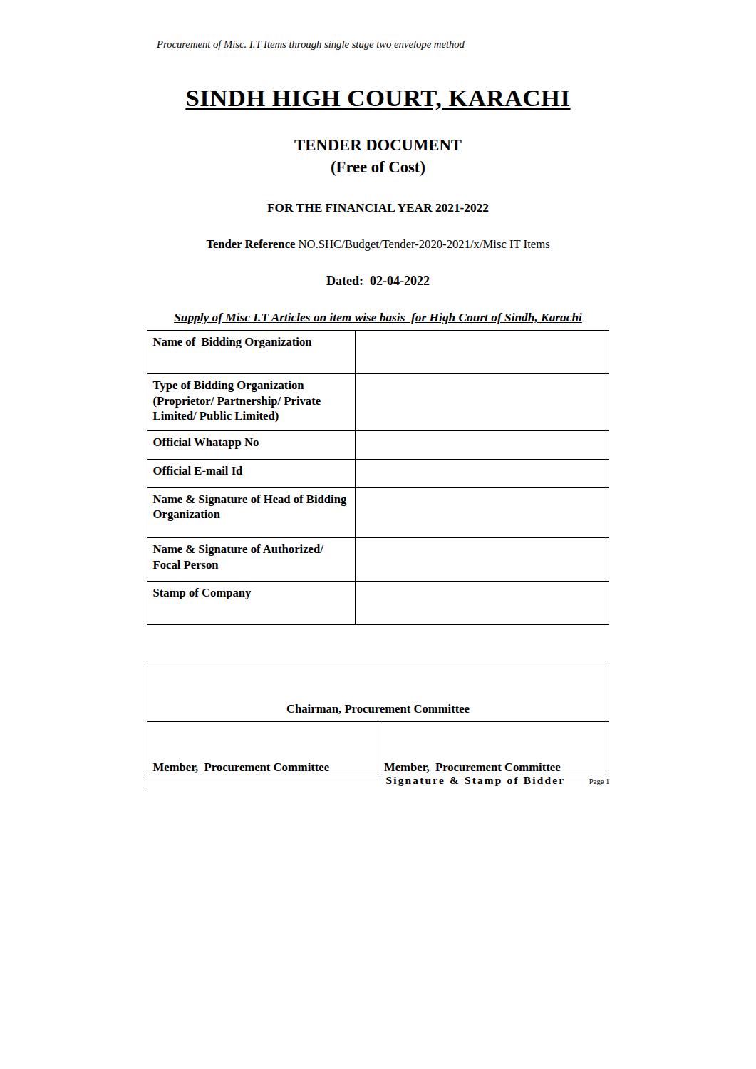Procurement of Misc. I.T Items through single stage two envelope method
SINDH HIGH COURT, KARACHI
TENDER DOCUMENT
(Free of Cost)
FOR THE FINANCIAL YEAR 2021-2022
Tender Reference NO.SHC/Budget/Tender-2020-2021/x/Misc IT Items
Dated: 02-04-2022
Supply of Misc I.T Articles on item wise basis for High Court of Sindh, Karachi
| Name of Bidding Organization | |
| Type of Bidding Organization (Proprietor/ Partnership/ Private Limited/ Public Limited) | |
| Official Whatapp No | |
| Official E-mail Id | |
| Name & Signature of Head of Bidding Organization | |
| Name & Signature of Authorized/ Focal Person | |
| Stamp of Company | |
| Chairman, Procurement Committee |
| Member, Procurement Committee | Member, Procurement Committee |
Signature & Stamp of Bidder Page 1